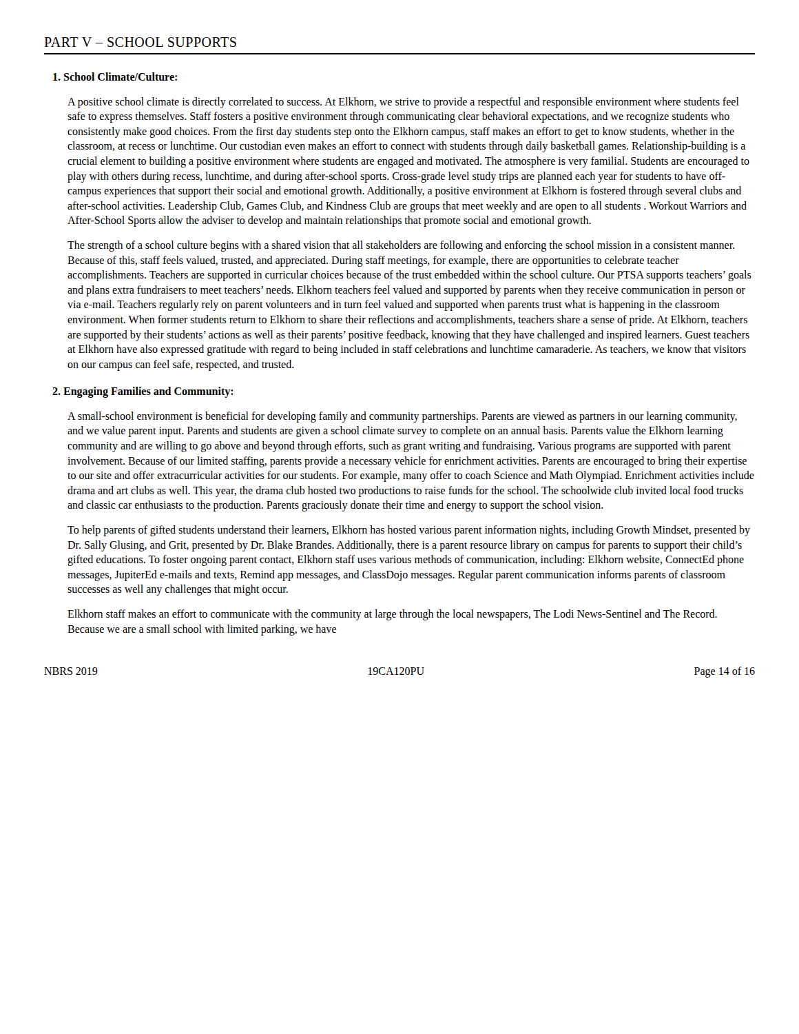PART V – SCHOOL SUPPORTS
School Climate/Culture:
A positive school climate is directly correlated to success. At Elkhorn, we strive to provide a respectful and responsible environment where students feel safe to express themselves. Staff fosters a positive environment through communicating clear behavioral expectations, and we recognize students who consistently make good choices. From the first day students step onto the Elkhorn campus, staff makes an effort to get to know students, whether in the classroom, at recess or lunchtime. Our custodian even makes an effort to connect with students through daily basketball games. Relationship-building is a crucial element to building a positive environment where students are engaged and motivated. The atmosphere is very familial. Students are encouraged to play with others during recess, lunchtime, and during after-school sports. Cross-grade level study trips are planned each year for students to have off-campus experiences that support their social and emotional growth. Additionally, a positive environment at Elkhorn is fostered through several clubs and after-school activities. Leadership Club, Games Club, and Kindness Club are groups that meet weekly and are open to all students . Workout Warriors and After-School Sports allow the adviser to develop and maintain relationships that promote social and emotional growth.
The strength of a school culture begins with a shared vision that all stakeholders are following and enforcing the school mission in a consistent manner. Because of this, staff feels valued, trusted, and appreciated. During staff meetings, for example, there are opportunities to celebrate teacher accomplishments. Teachers are supported in curricular choices because of the trust embedded within the school culture. Our PTSA supports teachers’ goals and plans extra fundraisers to meet teachers’ needs. Elkhorn teachers feel valued and supported by parents when they receive communication in person or via e-mail. Teachers regularly rely on parent volunteers and in turn feel valued and supported when parents trust what is happening in the classroom environment. When former students return to Elkhorn to share their reflections and accomplishments, teachers share a sense of pride. At Elkhorn, teachers are supported by their students’ actions as well as their parents’ positive feedback, knowing that they have challenged and inspired learners. Guest teachers at Elkhorn have also expressed gratitude with regard to being included in staff celebrations and lunchtime camaraderie. As teachers, we know that visitors on our campus can feel safe, respected, and trusted.
Engaging Families and Community:
A small-school environment is beneficial for developing family and community partnerships. Parents are viewed as partners in our learning community, and we value parent input. Parents and students are given a school climate survey to complete on an annual basis. Parents value the Elkhorn learning community and are willing to go above and beyond through efforts, such as grant writing and fundraising. Various programs are supported with parent involvement. Because of our limited staffing, parents provide a necessary vehicle for enrichment activities. Parents are encouraged to bring their expertise to our site and offer extracurricular activities for our students. For example, many offer to coach Science and Math Olympiad. Enrichment activities include drama and art clubs as well. This year, the drama club hosted two productions to raise funds for the school. The schoolwide club invited local food trucks and classic car enthusiasts to the production. Parents graciously donate their time and energy to support the school vision.
To help parents of gifted students understand their learners, Elkhorn has hosted various parent information nights, including Growth Mindset, presented by Dr. Sally Glusing, and Grit, presented by Dr. Blake Brandes. Additionally, there is a parent resource library on campus for parents to support their child’s gifted educations. To foster ongoing parent contact, Elkhorn staff uses various methods of communication, including: Elkhorn website, ConnectEd phone messages, JupiterEd e-mails and texts, Remind app messages, and ClassDojo messages. Regular parent communication informs parents of classroom successes as well any challenges that might occur.
Elkhorn staff makes an effort to communicate with the community at large through the local newspapers, The Lodi News-Sentinel and The Record. Because we are a small school with limited parking, we have
NBRS 2019 19CA120PU Page 14 of 16